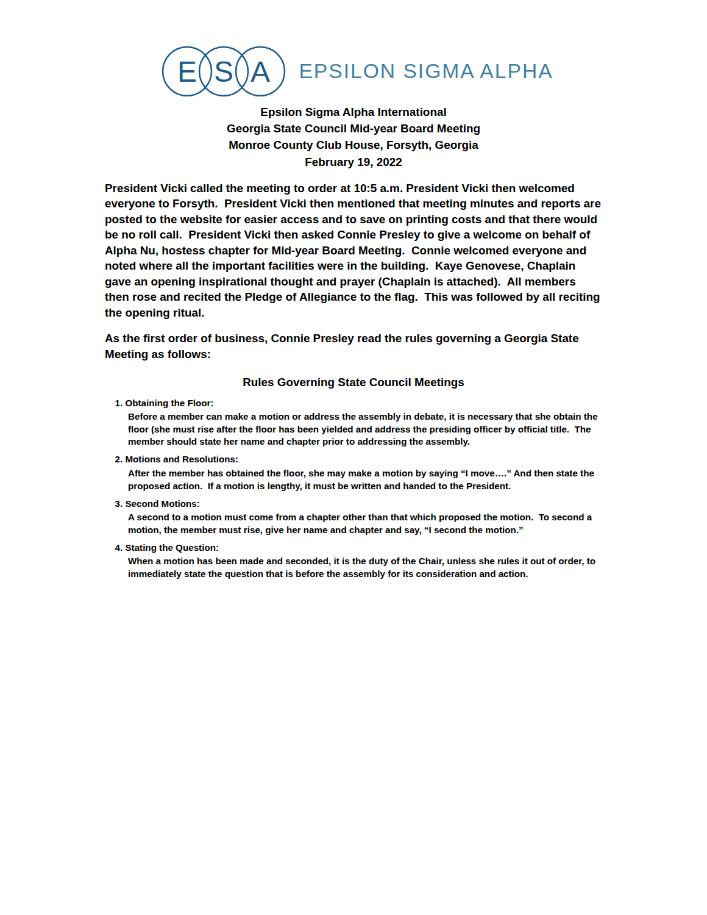E S A EPSILON SIGMA ALPHA
Epsilon Sigma Alpha International Georgia State Council Mid-year Board Meeting Monroe County Club House, Forsyth, Georgia February 19, 2022
President Vicki called the meeting to order at 10:5 a.m. President Vicki then welcomed everyone to Forsyth. President Vicki then mentioned that meeting minutes and reports are posted to the website for easier access and to save on printing costs and that there would be no roll call. President Vicki then asked Connie Presley to give a welcome on behalf of Alpha Nu, hostess chapter for Mid-year Board Meeting. Connie welcomed everyone and noted where all the important facilities were in the building. Kaye Genovese, Chaplain gave an opening inspirational thought and prayer (Chaplain is attached). All members then rose and recited the Pledge of Allegiance to the flag. This was followed by all reciting the opening ritual.
As the first order of business, Connie Presley read the rules governing a Georgia State Meeting as follows:
Rules Governing State Council Meetings
Obtaining the Floor: Before a member can make a motion or address the assembly in debate, it is necessary that she obtain the floor (she must rise after the floor has been yielded and address the presiding officer by official title. The member should state her name and chapter prior to addressing the assembly.
Motions and Resolutions: After the member has obtained the floor, she may make a motion by saying “I move….” And then state the proposed action. If a motion is lengthy, it must be written and handed to the President.
Second Motions: A second to a motion must come from a chapter other than that which proposed the motion. To second a motion, the member must rise, give her name and chapter and say, “I second the motion.”
Stating the Question: When a motion has been made and seconded, it is the duty of the Chair, unless she rules it out of order, to immediately state the question that is before the assembly for its consideration and action.